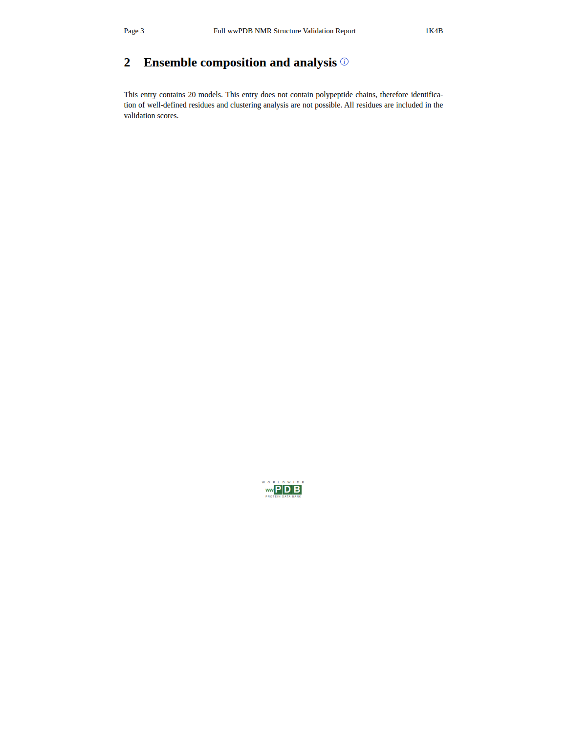Page 3
Full wwPDB NMR Structure Validation Report
1K4B
2 Ensemble composition and analysisi
This entry contains 20 models. This entry does not contain polypeptide chains, therefore identification of well-defined residues and clustering analysis are not possible. All residues are included in the validation scores.
W O R L D W I D E
ww PDB
PROTEIN DATA BANK